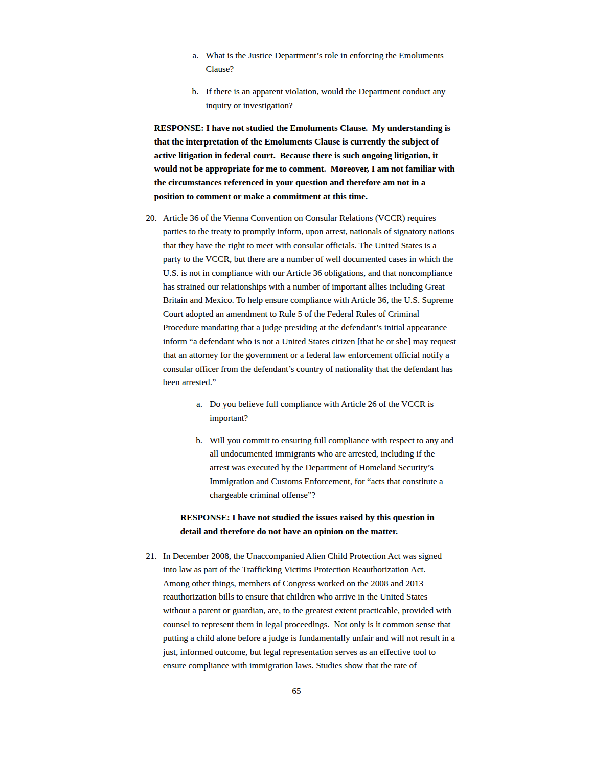What is the Justice Department’s role in enforcing the Emoluments Clause?
If there is an apparent violation, would the Department conduct any inquiry or investigation?
RESPONSE: I have not studied the Emoluments Clause. My understanding is that the interpretation of the Emoluments Clause is currently the subject of active litigation in federal court. Because there is such ongoing litigation, it would not be appropriate for me to comment. Moreover, I am not familiar with the circumstances referenced in your question and therefore am not in a position to comment or make a commitment at this time.
Article 36 of the Vienna Convention on Consular Relations (VCCR) requires parties to the treaty to promptly inform, upon arrest, nationals of signatory nations that they have the right to meet with consular officials. The United States is a party to the VCCR, but there are a number of well documented cases in which the U.S. is not in compliance with our Article 36 obligations, and that noncompliance has strained our relationships with a number of important allies including Great Britain and Mexico. To help ensure compliance with Article 36, the U.S. Supreme Court adopted an amendment to Rule 5 of the Federal Rules of Criminal Procedure mandating that a judge presiding at the defendant’s initial appearance inform “a defendant who is not a United States citizen [that he or she] may request that an attorney for the government or a federal law enforcement official notify a consular officer from the defendant’s country of nationality that the defendant has been arrested.”
Do you believe full compliance with Article 26 of the VCCR is important?
Will you commit to ensuring full compliance with respect to any and all undocumented immigrants who are arrested, including if the arrest was executed by the Department of Homeland Security’s Immigration and Customs Enforcement, for “acts that constitute a chargeable criminal offense”?
RESPONSE: I have not studied the issues raised by this question in detail and therefore do not have an opinion on the matter.
In December 2008, the Unaccompanied Alien Child Protection Act was signed into law as part of the Trafficking Victims Protection Reauthorization Act. Among other things, members of Congress worked on the 2008 and 2013 reauthorization bills to ensure that children who arrive in the United States without a parent or guardian, are, to the greatest extent practicable, provided with counsel to represent them in legal proceedings. Not only is it common sense that putting a child alone before a judge is fundamentally unfair and will not result in a just, informed outcome, but legal representation serves as an effective tool to ensure compliance with immigration laws. Studies show that the rate of
65